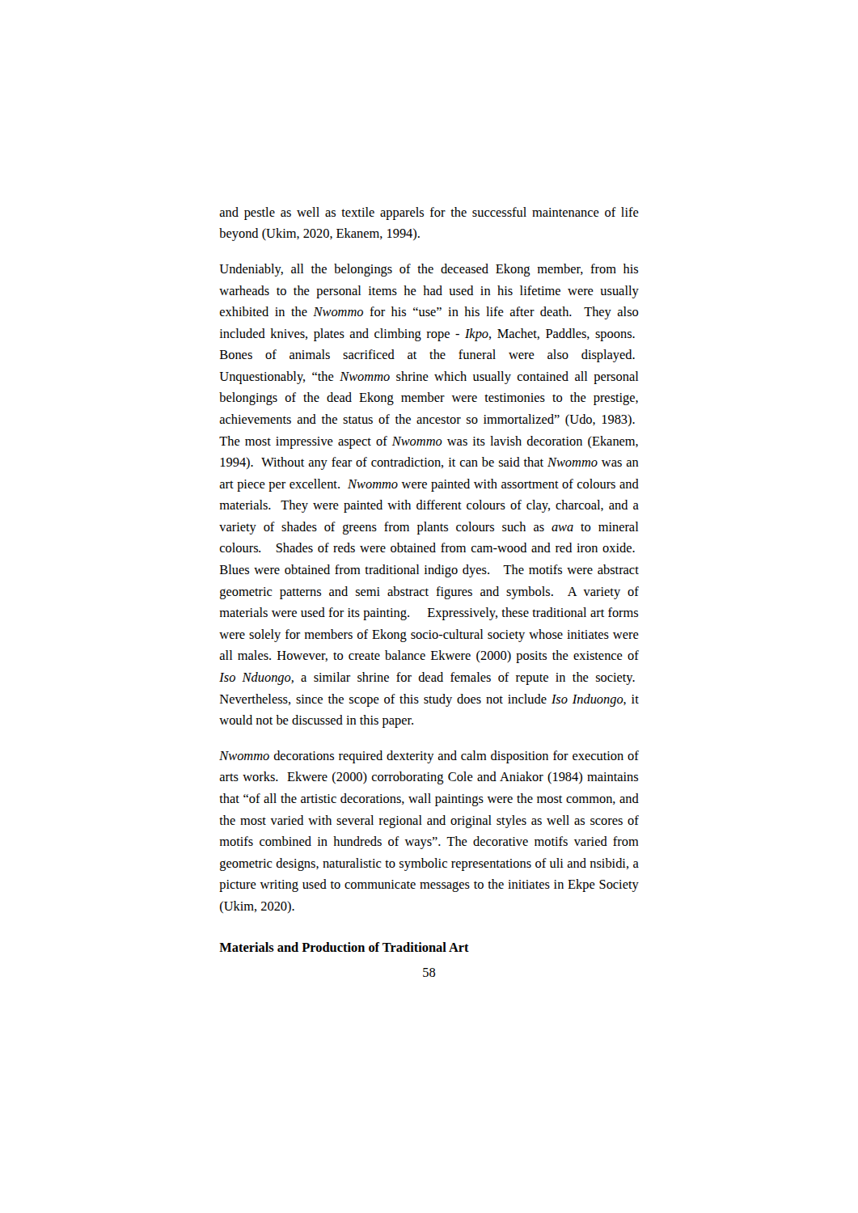and pestle as well as textile apparels for the successful maintenance of life beyond (Ukim, 2020, Ekanem, 1994).
Undeniably, all the belongings of the deceased Ekong member, from his warheads to the personal items he had used in his lifetime were usually exhibited in the Nwommo for his “use” in his life after death. They also included knives, plates and climbing rope - Ikpo, Machet, Paddles, spoons. Bones of animals sacrificed at the funeral were also displayed. Unquestionably, “the Nwommo shrine which usually contained all personal belongings of the dead Ekong member were testimonies to the prestige, achievements and the status of the ancestor so immortalized” (Udo, 1983). The most impressive aspect of Nwommo was its lavish decoration (Ekanem, 1994). Without any fear of contradiction, it can be said that Nwommo was an art piece per excellent. Nwommo were painted with assortment of colours and materials. They were painted with different colours of clay, charcoal, and a variety of shades of greens from plants colours such as awa to mineral colours. Shades of reds were obtained from cam-wood and red iron oxide. Blues were obtained from traditional indigo dyes. The motifs were abstract geometric patterns and semi abstract figures and symbols. A variety of materials were used for its painting. Expressively, these traditional art forms were solely for members of Ekong socio-cultural society whose initiates were all males. However, to create balance Ekwere (2000) posits the existence of Iso Nduongo, a similar shrine for dead females of repute in the society. Nevertheless, since the scope of this study does not include Iso Induongo, it would not be discussed in this paper.
Nwommo decorations required dexterity and calm disposition for execution of arts works. Ekwere (2000) corroborating Cole and Aniakor (1984) maintains that “of all the artistic decorations, wall paintings were the most common, and the most varied with several regional and original styles as well as scores of motifs combined in hundreds of ways”. The decorative motifs varied from geometric designs, naturalistic to symbolic representations of uli and nsibidi, a picture writing used to communicate messages to the initiates in Ekpe Society (Ukim, 2020).
Materials and Production of Traditional Art
58